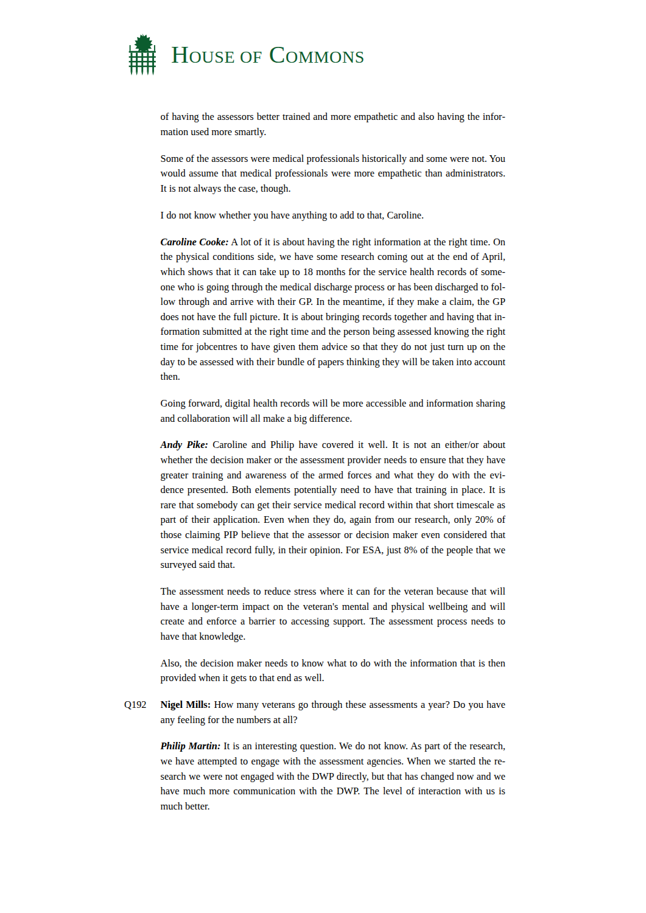HOUSE OF COMMONS
of having the assessors better trained and more empathetic and also having the information used more smartly.
Some of the assessors were medical professionals historically and some were not. You would assume that medical professionals were more empathetic than administrators. It is not always the case, though.
I do not know whether you have anything to add to that, Caroline.
Caroline Cooke: A lot of it is about having the right information at the right time. On the physical conditions side, we have some research coming out at the end of April, which shows that it can take up to 18 months for the service health records of someone who is going through the medical discharge process or has been discharged to follow through and arrive with their GP. In the meantime, if they make a claim, the GP does not have the full picture. It is about bringing records together and having that information submitted at the right time and the person being assessed knowing the right time for jobcentres to have given them advice so that they do not just turn up on the day to be assessed with their bundle of papers thinking they will be taken into account then.
Going forward, digital health records will be more accessible and information sharing and collaboration will all make a big difference.
Andy Pike: Caroline and Philip have covered it well. It is not an either/or about whether the decision maker or the assessment provider needs to ensure that they have greater training and awareness of the armed forces and what they do with the evidence presented. Both elements potentially need to have that training in place. It is rare that somebody can get their service medical record within that short timescale as part of their application. Even when they do, again from our research, only 20% of those claiming PIP believe that the assessor or decision maker even considered that service medical record fully, in their opinion. For ESA, just 8% of the people that we surveyed said that.
The assessment needs to reduce stress where it can for the veteran because that will have a longer-term impact on the veteran's mental and physical wellbeing and will create and enforce a barrier to accessing support. The assessment process needs to have that knowledge.
Also, the decision maker needs to know what to do with the information that is then provided when it gets to that end as well.
Q192
Nigel Mills: How many veterans go through these assessments a year? Do you have any feeling for the numbers at all?
Philip Martin: It is an interesting question. We do not know. As part of the research, we have attempted to engage with the assessment agencies. When we started the research we were not engaged with the DWP directly, but that has changed now and we have much more communication with the DWP. The level of interaction with us is much better.